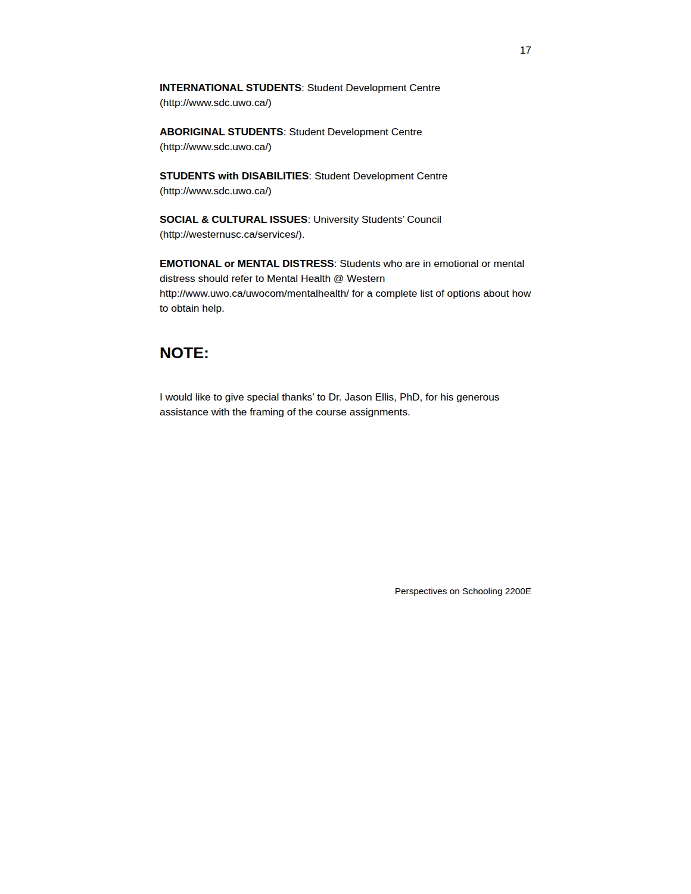17
INTERNATIONAL STUDENTS: Student Development Centre (http://www.sdc.uwo.ca/)
ABORIGINAL STUDENTS: Student Development Centre (http://www.sdc.uwo.ca/)
STUDENTS with DISABILITIES: Student Development Centre
(http://www.sdc.uwo.ca/)
SOCIAL & CULTURAL ISSUES: University Students’ Council
(http://westernusc.ca/services/).
EMOTIONAL or MENTAL DISTRESS: Students who are in emotional or mental distress should refer to Mental Health @ Western http://www.uwo.ca/uwocom/mentalhealth/ for a complete list of options about how to obtain help.
NOTE:
I would like to give special thanks’ to Dr. Jason Ellis, PhD, for his generous assistance with the framing of the course assignments.
Perspectives on Schooling 2200E